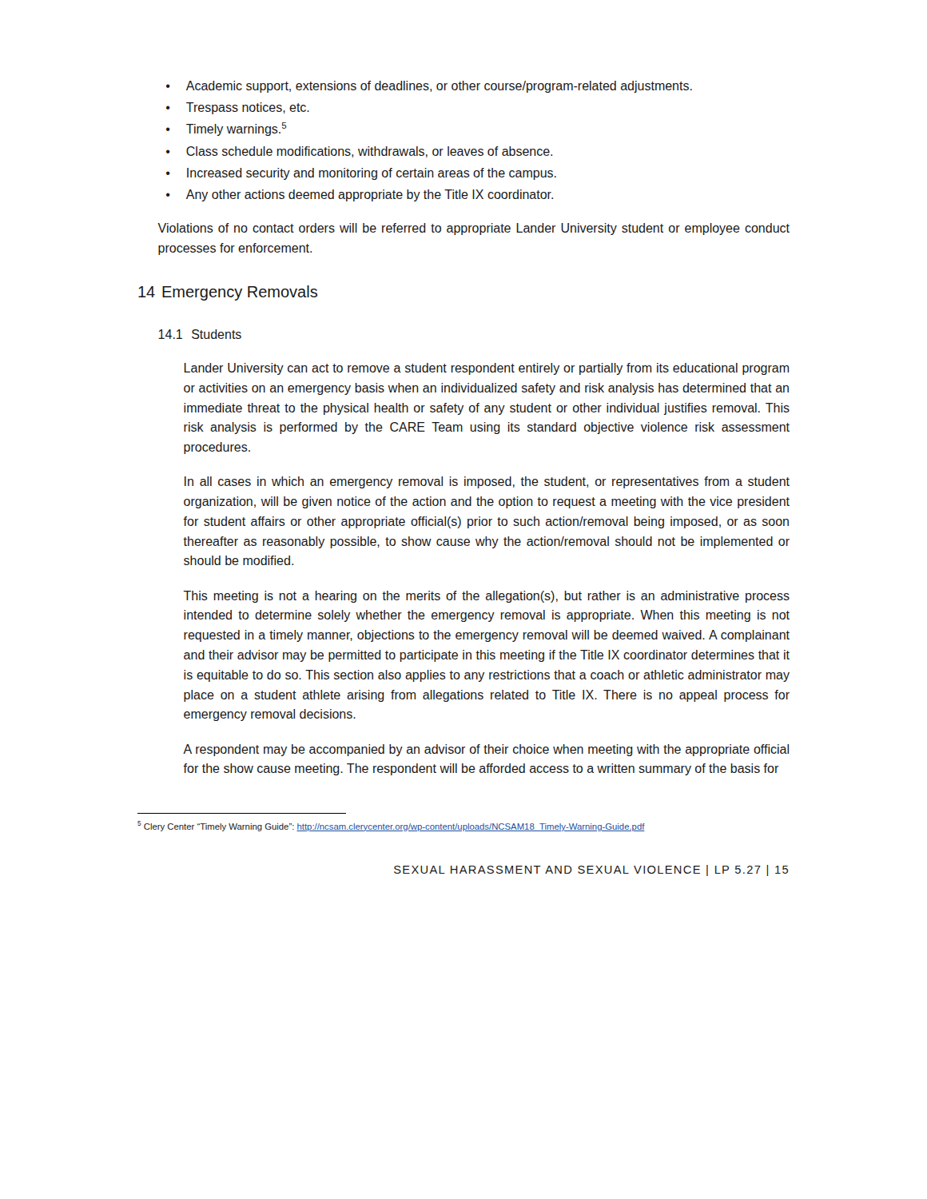Academic support, extensions of deadlines, or other course/program-related adjustments.
Trespass notices, etc.
Timely warnings.5
Class schedule modifications, withdrawals, or leaves of absence.
Increased security and monitoring of certain areas of the campus.
Any other actions deemed appropriate by the Title IX coordinator.
Violations of no contact orders will be referred to appropriate Lander University student or employee conduct processes for enforcement.
14 Emergency Removals
14.1 Students
Lander University can act to remove a student respondent entirely or partially from its educational program or activities on an emergency basis when an individualized safety and risk analysis has determined that an immediate threat to the physical health or safety of any student or other individual justifies removal. This risk analysis is performed by the CARE Team using its standard objective violence risk assessment procedures.
In all cases in which an emergency removal is imposed, the student, or representatives from a student organization, will be given notice of the action and the option to request a meeting with the vice president for student affairs or other appropriate official(s) prior to such action/removal being imposed, or as soon thereafter as reasonably possible, to show cause why the action/removal should not be implemented or should be modified.
This meeting is not a hearing on the merits of the allegation(s), but rather is an administrative process intended to determine solely whether the emergency removal is appropriate. When this meeting is not requested in a timely manner, objections to the emergency removal will be deemed waived. A complainant and their advisor may be permitted to participate in this meeting if the Title IX coordinator determines that it is equitable to do so. This section also applies to any restrictions that a coach or athletic administrator may place on a student athlete arising from allegations related to Title IX. There is no appeal process for emergency removal decisions.
A respondent may be accompanied by an advisor of their choice when meeting with the appropriate official for the show cause meeting. The respondent will be afforded access to a written summary of the basis for
5 Clery Center “Timely Warning Guide”: http://ncsam.clerycenter.org/wp-content/uploads/NCSAM18_Timely-Warning-Guide.pdf
SEXUAL HARASSMENT AND SEXUAL VIOLENCE | LP 5.27 | 15